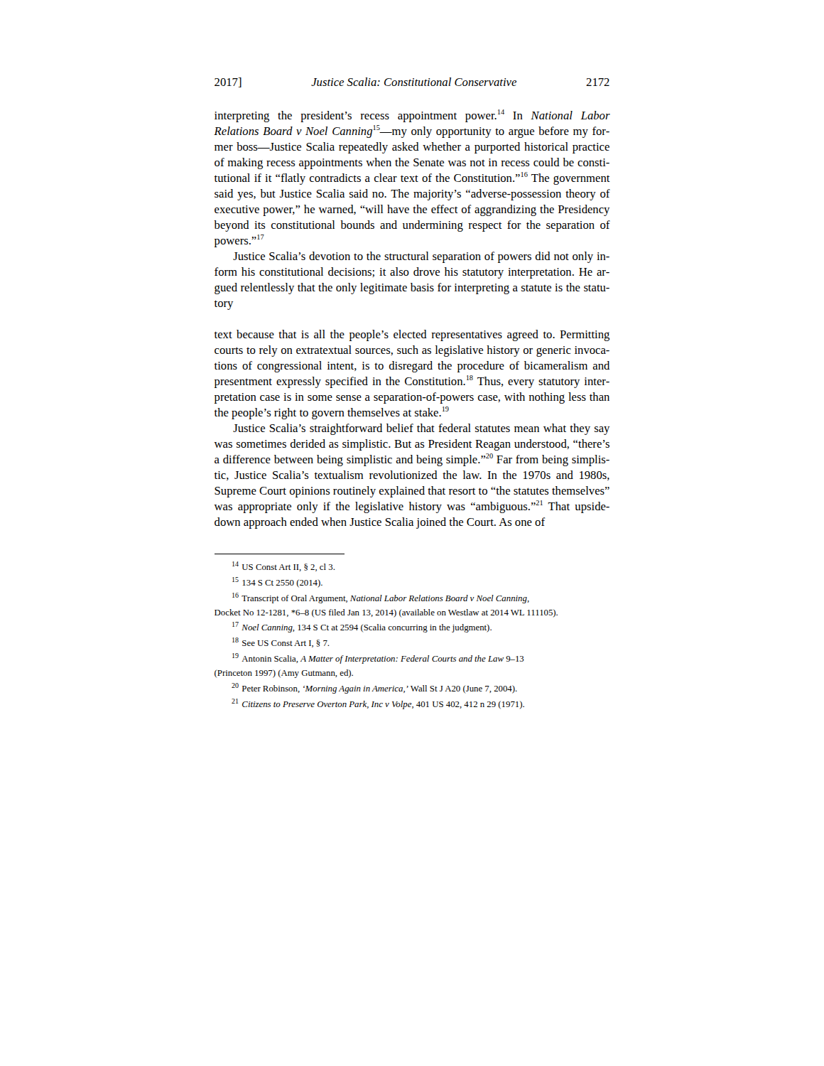2017] Justice Scalia: Constitutional Conservative 2172
interpreting the president’s recess appointment power.14 In National Labor Relations Board v Noel Canning15—my only opportunity to argue before my former boss—Justice Scalia repeatedly asked whether a purported historical practice of making recess appointments when the Senate was not in recess could be constitutional if it “flatly contradicts a clear text of the Constitution.”16 The government said yes, but Justice Scalia said no. The majority’s “adverse-possession theory of executive power,” he warned, “will have the effect of aggrandizing the Presidency beyond its constitutional bounds and undermining respect for the separation of powers.”17
Justice Scalia’s devotion to the structural separation of powers did not only inform his constitutional decisions; it also drove his statutory interpretation. He argued relentlessly that the only legitimate basis for interpreting a statute is the statutory text because that is all the people’s elected representatives agreed to. Permitting courts to rely on extratextual sources, such as legislative history or generic invocations of congressional intent, is to disregard the procedure of bicameralism and presentment expressly specified in the Constitution.18 Thus, every statutory interpretation case is in some sense a separation-of-powers case, with nothing less than the people’s right to govern themselves at stake.19
Justice Scalia’s straightforward belief that federal statutes mean what they say was sometimes derided as simplistic. But as President Reagan understood, “there’s a difference between being simplistic and being simple.”20 Far from being simplistic, Justice Scalia’s textualism revolutionized the law. In the 1970s and 1980s, Supreme Court opinions routinely explained that resort to “the statutes themselves” was appropriate only if the legislative history was “ambiguous.”21 That upside-down approach ended when Justice Scalia joined the Court. As one of
14 US Const Art II, § 2, cl 3.
15134 S Ct 2550 (2014).
16 Transcript of Oral Argument, National Labor Relations Board v Noel Canning,
Docket No 12-1281, *6–8 (US filed Jan 13, 2014) (available on Westlaw at 2014 WL 111105).
17 Noel Canning, 134 S Ct at 2594 (Scalia concurring in the judgment).
18 See US Const Art I, § 7.
19 Antonin Scalia, A Matter of Interpretation: Federal Courts and the Law 9–13
(Princeton 1997) (Amy Gutmann, ed).
20 Peter Robinson, ‘Morning Again in America,’ Wall St J A20 (June 7, 2004).
21 Citizens to Preserve Overton Park, Inc v Volpe, 401 US 402, 412 n 29 (1971).